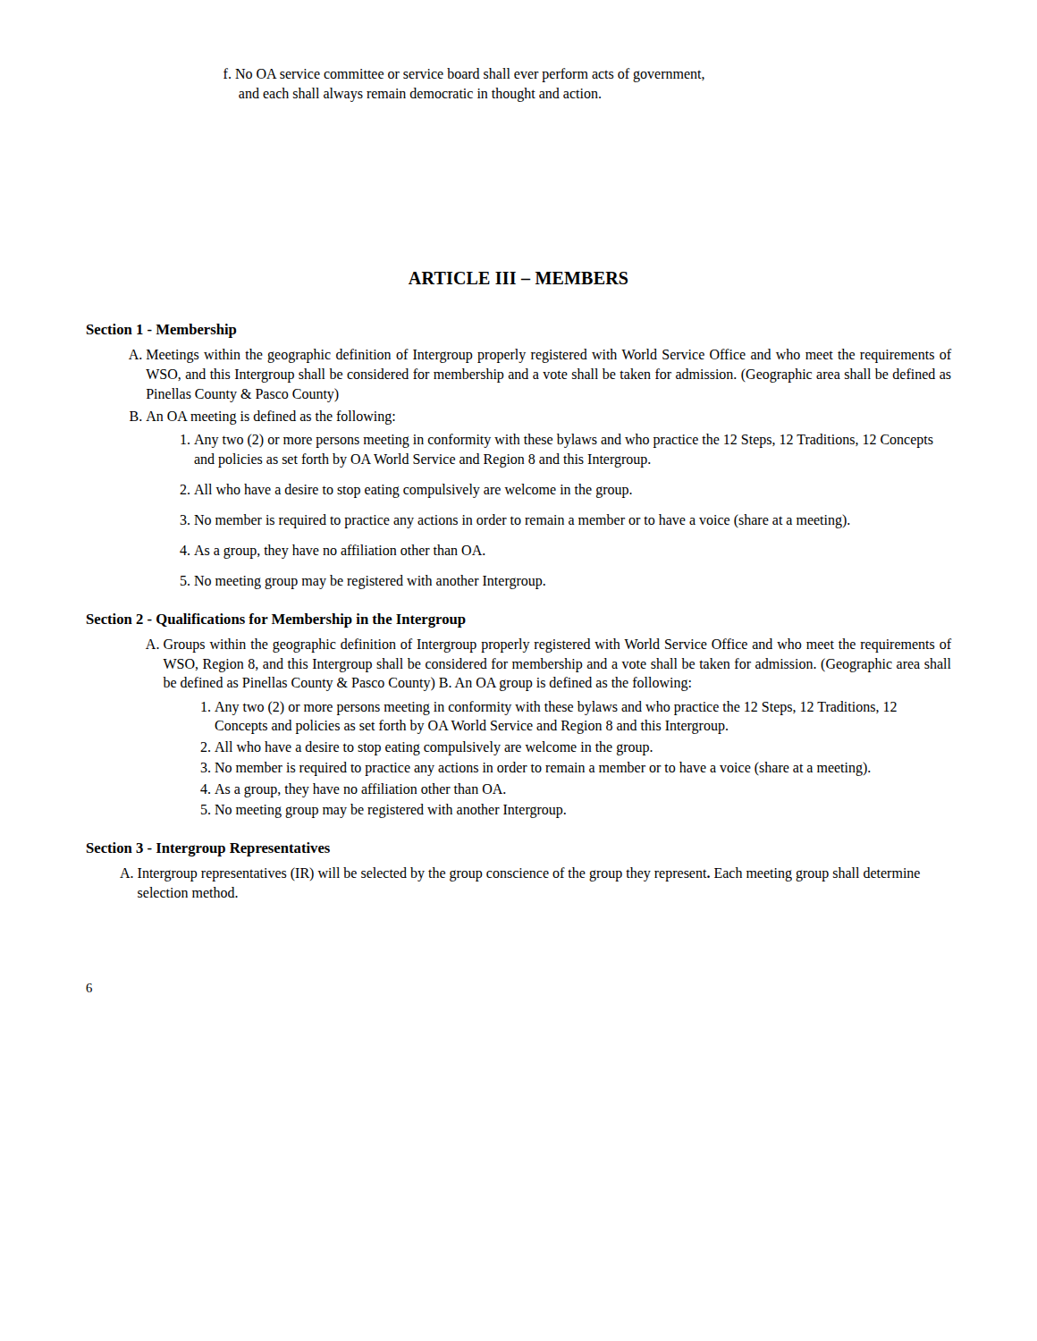f. No OA service committee or service board shall ever perform acts of government,
and each shall always remain democratic in thought and action.
ARTICLE III – MEMBERS
Section 1 - Membership
Meetings within the geographic definition of Intergroup properly registered with World Service Office and who meet the requirements of WSO, and this Intergroup shall be considered for membership and a vote shall be taken for admission. (Geographic area shall be defined as Pinellas County & Pasco County)
An OA meeting is defined as the following:
Any two (2) or more persons meeting in conformity with these bylaws and who practice the 12 Steps, 12 Traditions, 12 Concepts and policies as set forth by OA World Service and Region 8 and this Intergroup.
All who have a desire to stop eating compulsively are welcome in the group.
No member is required to practice any actions in order to remain a member or to have a voice (share at a meeting).
As a group, they have no affiliation other than OA.
No meeting group may be registered with another Intergroup.
Section 2 - Qualifications for Membership in the Intergroup
Groups within the geographic definition of Intergroup properly registered with World Service Office and who meet the requirements of WSO, Region 8, and this Intergroup shall be considered for membership and a vote shall be taken for admission. (Geographic area shall be defined as Pinellas County & Pasco County) B. An OA group is defined as the following:
Any two (2) or more persons meeting in conformity with these bylaws and who practice the 12 Steps, 12 Traditions, 12 Concepts and policies as set forth by OA World Service and Region 8 and this Intergroup.
All who have a desire to stop eating compulsively are welcome in the group.
No member is required to practice any actions in order to remain a member or to have a voice (share at a meeting).
As a group, they have no affiliation other than OA.
No meeting group may be registered with another Intergroup.
Section 3 - Intergroup Representatives
Intergroup representatives (IR) will be selected by the group conscience of the group they represent. Each meeting group shall determine selection method.
6